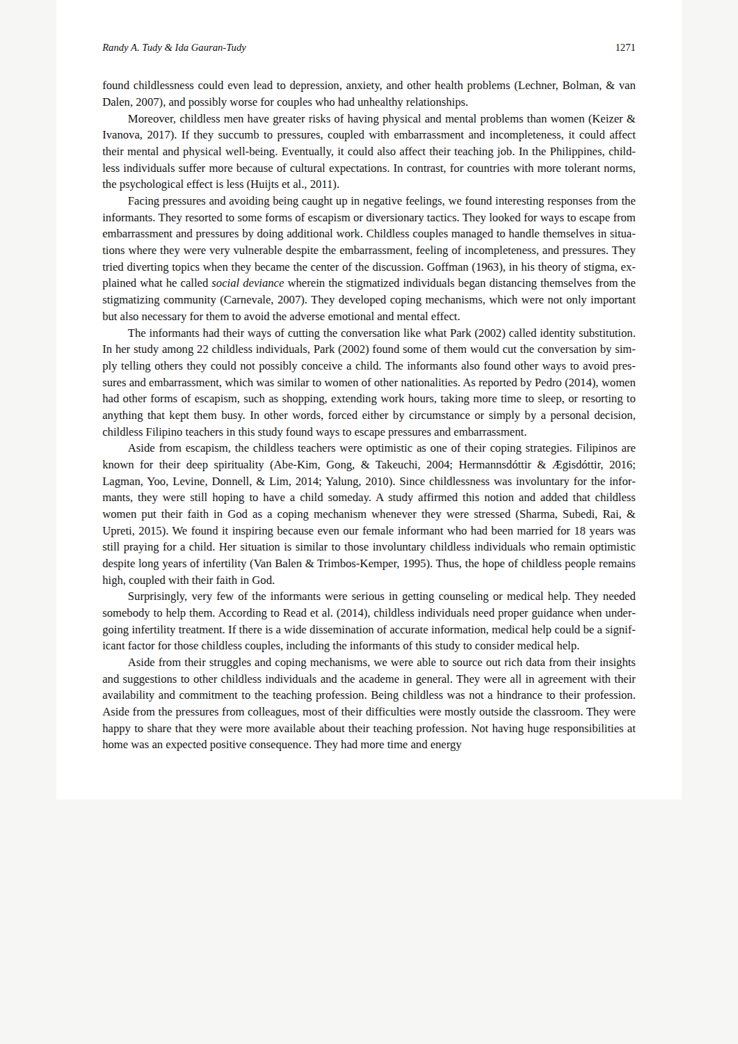Randy A. Tudy & Ida Gauran-Tudy 1271
found childlessness could even lead to depression, anxiety, and other health problems (Lechner, Bolman, & van Dalen, 2007), and possibly worse for couples who had unhealthy relationships.
Moreover, childless men have greater risks of having physical and mental problems than women (Keizer & Ivanova, 2017). If they succumb to pressures, coupled with embarrassment and incompleteness, it could affect their mental and physical well-being. Eventually, it could also affect their teaching job. In the Philippines, childless individuals suffer more because of cultural expectations. In contrast, for countries with more tolerant norms, the psychological effect is less (Huijts et al., 2011).
Facing pressures and avoiding being caught up in negative feelings, we found interesting responses from the informants. They resorted to some forms of escapism or diversionary tactics. They looked for ways to escape from embarrassment and pressures by doing additional work. Childless couples managed to handle themselves in situations where they were very vulnerable despite the embarrassment, feeling of incompleteness, and pressures. They tried diverting topics when they became the center of the discussion. Goffman (1963), in his theory of stigma, explained what he called social deviance wherein the stigmatized individuals began distancing themselves from the stigmatizing community (Carnevale, 2007). They developed coping mechanisms, which were not only important but also necessary for them to avoid the adverse emotional and mental effect.
The informants had their ways of cutting the conversation like what Park (2002) called identity substitution. In her study among 22 childless individuals, Park (2002) found some of them would cut the conversation by simply telling others they could not possibly conceive a child. The informants also found other ways to avoid pressures and embarrassment, which was similar to women of other nationalities. As reported by Pedro (2014), women had other forms of escapism, such as shopping, extending work hours, taking more time to sleep, or resorting to anything that kept them busy. In other words, forced either by circumstance or simply by a personal decision, childless Filipino teachers in this study found ways to escape pressures and embarrassment.
Aside from escapism, the childless teachers were optimistic as one of their coping strategies. Filipinos are known for their deep spirituality (Abe-Kim, Gong, & Takeuchi, 2004; Hermannsdóttir & Ægisdóttir, 2016; Lagman, Yoo, Levine, Donnell, & Lim, 2014; Yalung, 2010). Since childlessness was involuntary for the informants, they were still hoping to have a child someday. A study affirmed this notion and added that childless women put their faith in God as a coping mechanism whenever they were stressed (Sharma, Subedi, Rai, & Upreti, 2015). We found it inspiring because even our female informant who had been married for 18 years was still praying for a child. Her situation is similar to those involuntary childless individuals who remain optimistic despite long years of infertility (Van Balen & Trimbos-Kemper, 1995). Thus, the hope of childless people remains high, coupled with their faith in God.
Surprisingly, very few of the informants were serious in getting counseling or medical help. They needed somebody to help them. According to Read et al. (2014), childless individuals need proper guidance when undergoing infertility treatment. If there is a wide dissemination of accurate information, medical help could be a significant factor for those childless couples, including the informants of this study to consider medical help.
Aside from their struggles and coping mechanisms, we were able to source out rich data from their insights and suggestions to other childless individuals and the academe in general. They were all in agreement with their availability and commitment to the teaching profession. Being childless was not a hindrance to their profession. Aside from the pressures from colleagues, most of their difficulties were mostly outside the classroom. They were happy to share that they were more available about their teaching profession. Not having huge responsibilities at home was an expected positive consequence. They had more time and energy